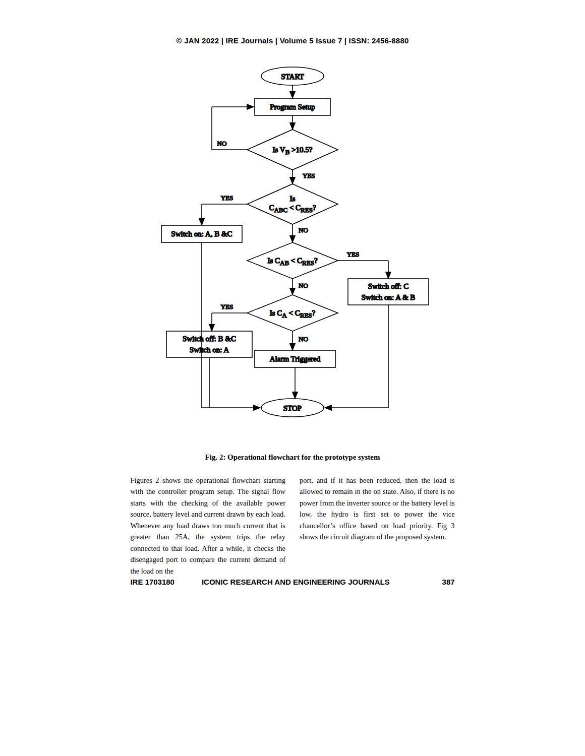© JAN 2022 | IRE Journals | Volume 5 Issue 7 | ISSN: 2456-8880
START Program Setup Is VB >10.5? NO YES Is CABC < CRES? YES Switch on: A, B &C NO Is CAB < CRES? YES Switch off: C Switch on: A & B NO Is CA < CRES? YES Switch off: B &C Switch on: A NO Alarm Triggered STOP
Fig. 2: Operational flowchart for the prototype system
Figures 2 shows the operational flowchart starting with the controller program setup. The signal flow starts with the checking of the available power source, battery level and current drawn by each load. Whenever any load draws too much current that is greater than 25A, the system trips the relay connected to that load. After a while, it checks the disengaged port to compare the current demand of the load on the
port, and if it has been reduced, then the load is allowed to remain in the on state. Also, if there is no power from the inverter source or the battery level is low, the hydro is first set to power the vice chancellor’s office based on load priority. Fig 3 shows the circuit diagram of the proposed system.
IRE 1703180
ICONIC RESEARCH AND ENGINEERING JOURNALS
387